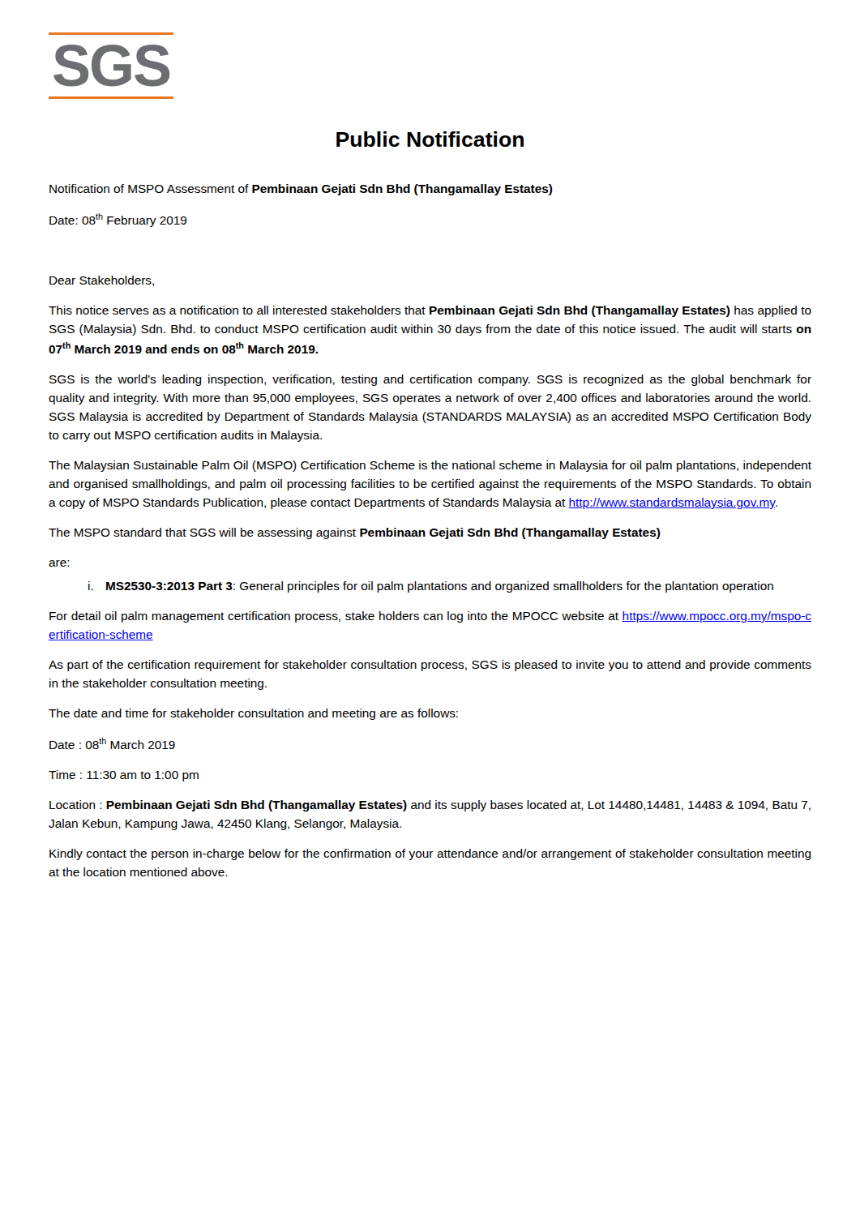SGS
Public Notification
Notification of MSPO Assessment of Pembinaan Gejati Sdn Bhd (Thangamallay Estates)
Date: 08th February 2019
Dear Stakeholders,
This notice serves as a notification to all interested stakeholders that Pembinaan Gejati Sdn Bhd (Thangamallay Estates) has applied to SGS (Malaysia) Sdn. Bhd. to conduct MSPO certification audit within 30 days from the date of this notice issued. The audit will starts on 07th March 2019 and ends on 08th March 2019.
SGS is the world's leading inspection, verification, testing and certification company. SGS is recognized as the global benchmark for quality and integrity. With more than 95,000 employees, SGS operates a network of over 2,400 offices and laboratories around the world. SGS Malaysia is accredited by Department of Standards Malaysia (STANDARDS MALAYSIA) as an accredited MSPO Certification Body to carry out MSPO certification audits in Malaysia.
The Malaysian Sustainable Palm Oil (MSPO) Certification Scheme is the national scheme in Malaysia for oil palm plantations, independent and organised smallholdings, and palm oil processing facilities to be certified against the requirements of the MSPO Standards. To obtain a copy of MSPO Standards Publication, please contact Departments of Standards Malaysia at http://www.standardsmalaysia.gov.my.
The MSPO standard that SGS will be assessing against Pembinaan Gejati Sdn Bhd (Thangamallay Estates)
are:
MS2530-3:2013 Part 3: General principles for oil palm plantations and organized smallholders for the plantation operation
For detail oil palm management certification process, stake holders can log into the MPOCC website at https://www.mpocc.org.my/mspo-certification-scheme
As part of the certification requirement for stakeholder consultation process, SGS is pleased to invite you to attend and provide comments in the stakeholder consultation meeting.
The date and time for stakeholder consultation and meeting are as follows:
Date : 08th March 2019
Time : 11:30 am to 1:00 pm
Location : Pembinaan Gejati Sdn Bhd (Thangamallay Estates) and its supply bases located at, Lot 14480,14481, 14483 & 1094, Batu 7, Jalan Kebun, Kampung Jawa, 42450 Klang, Selangor, Malaysia.
Kindly contact the person in-charge below for the confirmation of your attendance and/or arrangement of stakeholder consultation meeting at the location mentioned above.